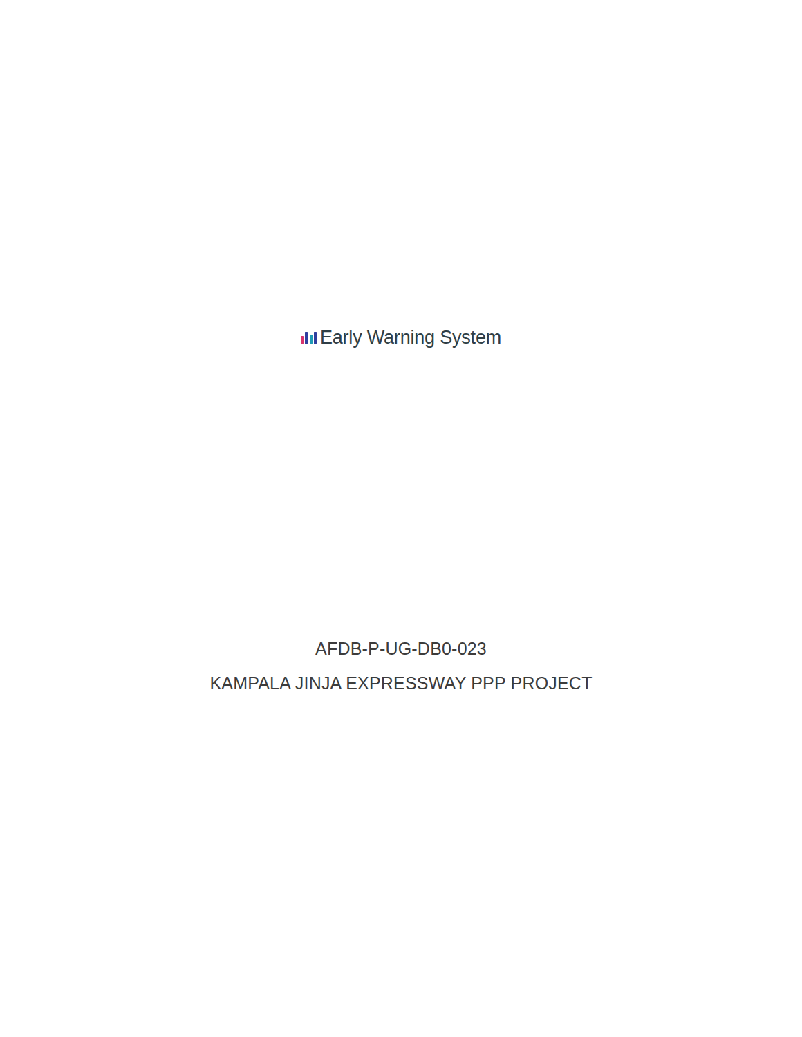Early Warning System
AFDB-P-UG-DB0-023
Kampala Jinja Expressway PPP Project